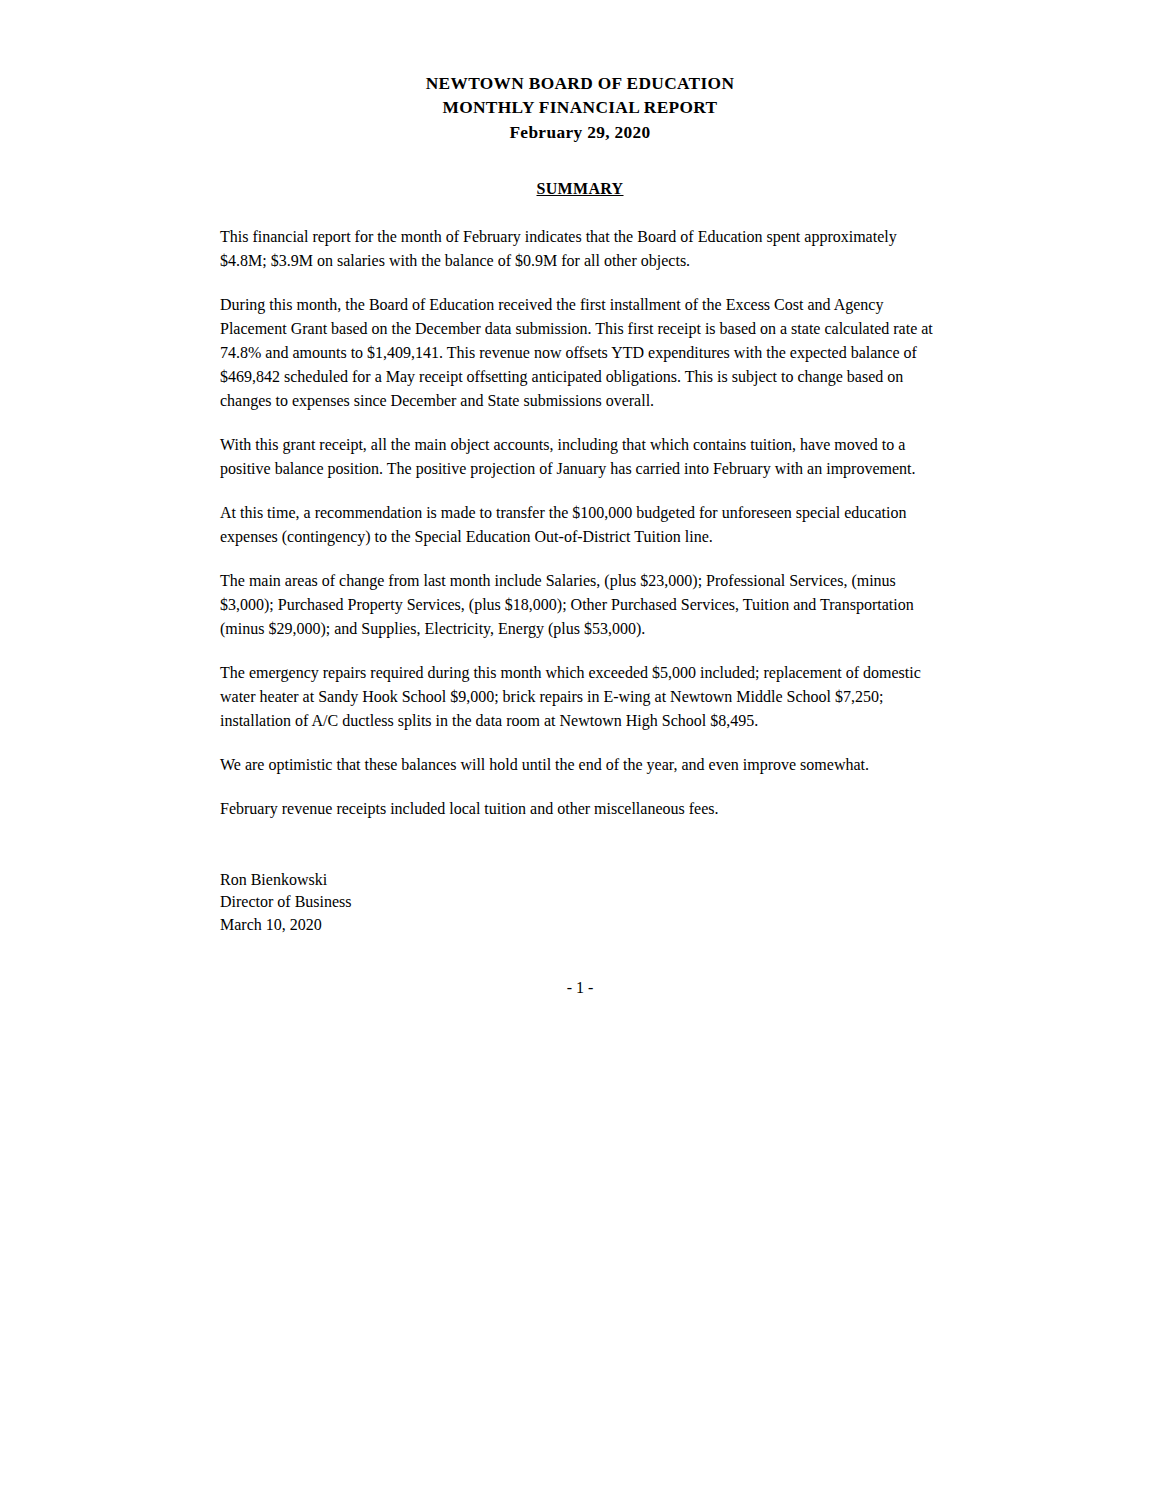NEWTOWN BOARD OF EDUCATION
MONTHLY FINANCIAL REPORT
February 29, 2020
SUMMARY
This financial report for the month of February indicates that the Board of Education spent approximately $4.8M; $3.9M on salaries with the balance of $0.9M for all other objects.
During this month, the Board of Education received the first installment of the Excess Cost and Agency Placement Grant based on the December data submission. This first receipt is based on a state calculated rate at 74.8% and amounts to $1,409,141. This revenue now offsets YTD expenditures with the expected balance of $469,842 scheduled for a May receipt offsetting anticipated obligations. This is subject to change based on changes to expenses since December and State submissions overall.
With this grant receipt, all the main object accounts, including that which contains tuition, have moved to a positive balance position. The positive projection of January has carried into February with an improvement.
At this time, a recommendation is made to transfer the $100,000 budgeted for unforeseen special education expenses (contingency) to the Special Education Out-of-District Tuition line.
The main areas of change from last month include Salaries, (plus $23,000); Professional Services, (minus $3,000); Purchased Property Services, (plus $18,000); Other Purchased Services, Tuition and Transportation (minus $29,000); and Supplies, Electricity, Energy (plus $53,000).
The emergency repairs required during this month which exceeded $5,000 included; replacement of domestic water heater at Sandy Hook School $9,000; brick repairs in E-wing at Newtown Middle School $7,250; installation of A/C ductless splits in the data room at Newtown High School $8,495.
We are optimistic that these balances will hold until the end of the year, and even improve somewhat.
February revenue receipts included local tuition and other miscellaneous fees.
Ron Bienkowski
Director of Business
March 10, 2020
- 1 -